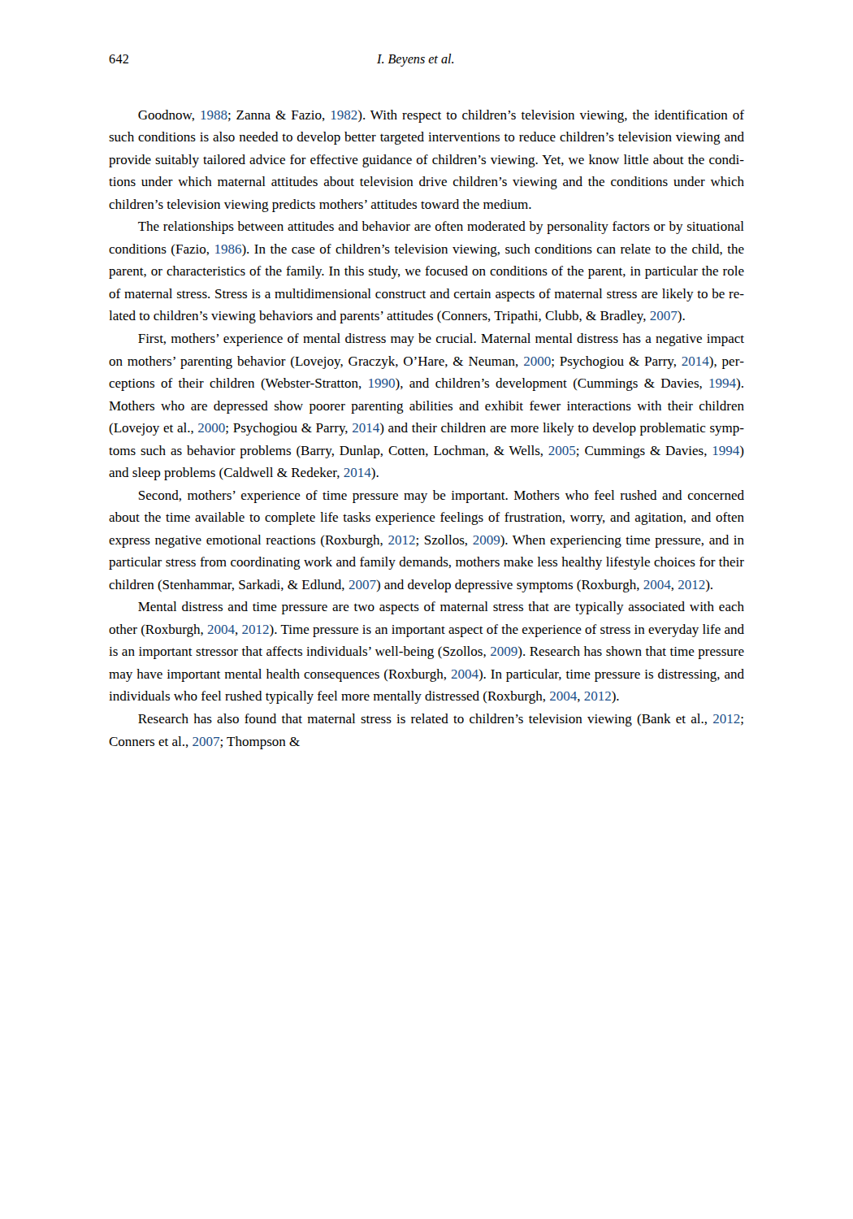642 I. Beyens et al.
Goodnow, 1988; Zanna & Fazio, 1982). With respect to children’s television viewing, the identification of such conditions is also needed to develop better targeted interventions to reduce children’s television viewing and provide suitably tailored advice for effective guidance of children’s viewing. Yet, we know little about the conditions under which maternal attitudes about television drive children’s viewing and the conditions under which children’s television viewing predicts mothers’ attitudes toward the medium.
The relationships between attitudes and behavior are often moderated by personality factors or by situational conditions (Fazio, 1986). In the case of children’s television viewing, such conditions can relate to the child, the parent, or characteristics of the family. In this study, we focused on conditions of the parent, in particular the role of maternal stress. Stress is a multidimensional construct and certain aspects of maternal stress are likely to be related to children’s viewing behaviors and parents’ attitudes (Conners, Tripathi, Clubb, & Bradley, 2007).
First, mothers’ experience of mental distress may be crucial. Maternal mental distress has a negative impact on mothers’ parenting behavior (Lovejoy, Graczyk, O’Hare, & Neuman, 2000; Psychogiou & Parry, 2014), perceptions of their children (Webster-Stratton, 1990), and children’s development (Cummings & Davies, 1994). Mothers who are depressed show poorer parenting abilities and exhibit fewer interactions with their children (Lovejoy et al., 2000; Psychogiou & Parry, 2014) and their children are more likely to develop problematic symptoms such as behavior problems (Barry, Dunlap, Cotten, Lochman, & Wells, 2005; Cummings & Davies, 1994) and sleep problems (Caldwell & Redeker, 2014).
Second, mothers’ experience of time pressure may be important. Mothers who feel rushed and concerned about the time available to complete life tasks experience feelings of frustration, worry, and agitation, and often express negative emotional reactions (Roxburgh, 2012; Szollos, 2009). When experiencing time pressure, and in particular stress from coordinating work and family demands, mothers make less healthy lifestyle choices for their children (Stenhammar, Sarkadi, & Edlund, 2007) and develop depressive symptoms (Roxburgh, 2004, 2012).
Mental distress and time pressure are two aspects of maternal stress that are typically associated with each other (Roxburgh, 2004, 2012). Time pressure is an important aspect of the experience of stress in everyday life and is an important stressor that affects individuals’ well-being (Szollos, 2009). Research has shown that time pressure may have important mental health consequences (Roxburgh, 2004). In particular, time pressure is distressing, and individuals who feel rushed typically feel more mentally distressed (Roxburgh, 2004, 2012).
Research has also found that maternal stress is related to children’s television viewing (Bank et al., 2012; Conners et al., 2007; Thompson &